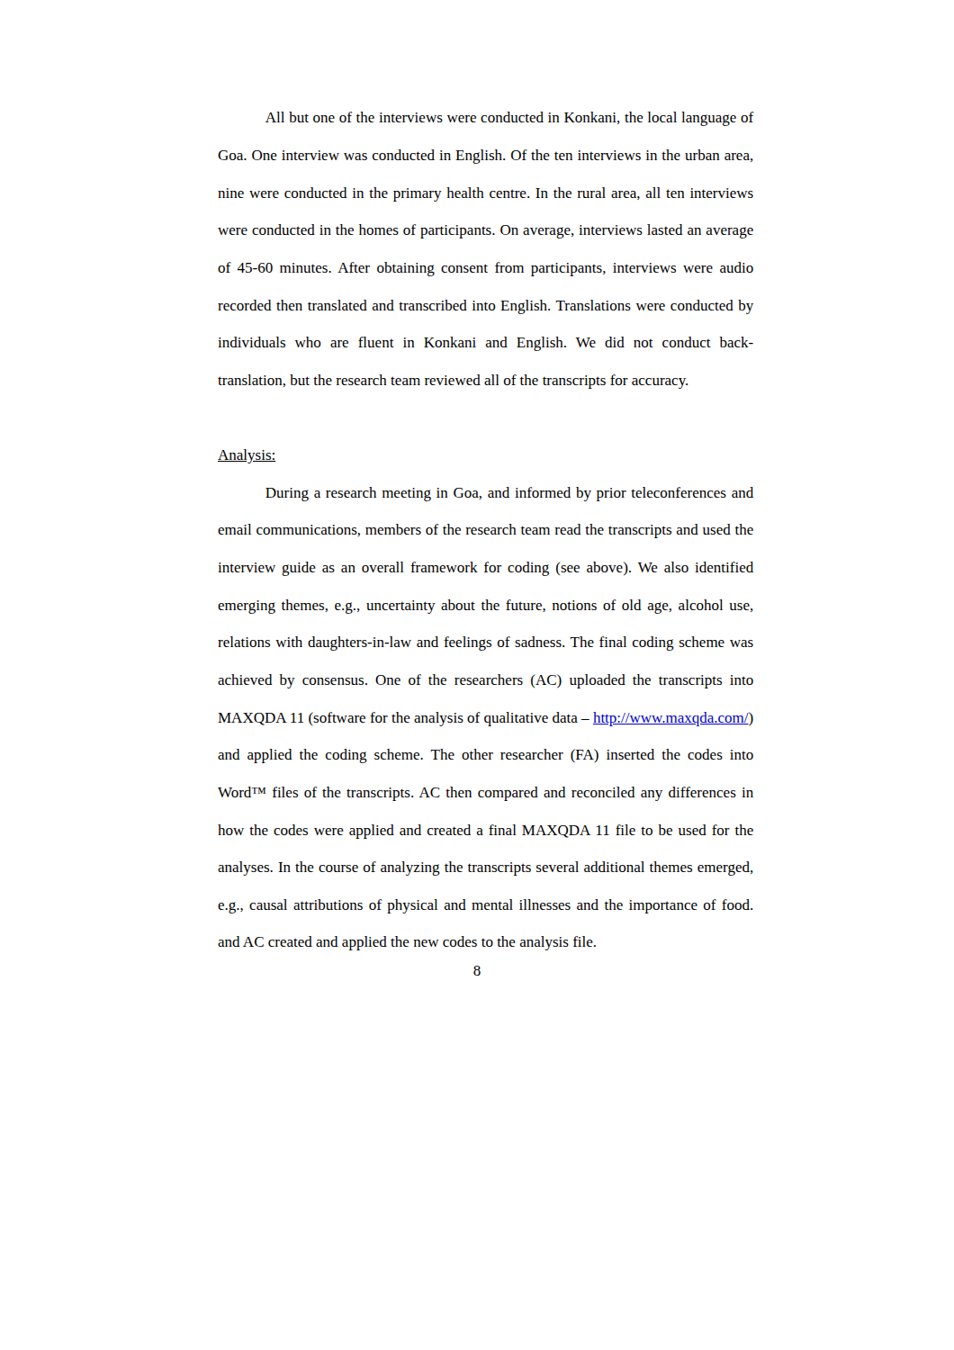All but one of the interviews were conducted in Konkani, the local language of Goa. One interview was conducted in English. Of the ten interviews in the urban area, nine were conducted in the primary health centre. In the rural area, all ten interviews were conducted in the homes of participants. On average, interviews lasted an average of 45-60 minutes. After obtaining consent from participants, interviews were audio recorded then translated and transcribed into English. Translations were conducted by individuals who are fluent in Konkani and English. We did not conduct back-translation, but the research team reviewed all of the transcripts for accuracy.
Analysis:
During a research meeting in Goa, and informed by prior teleconferences and email communications, members of the research team read the transcripts and used the interview guide as an overall framework for coding (see above). We also identified emerging themes, e.g., uncertainty about the future, notions of old age, alcohol use, relations with daughters-in-law and feelings of sadness. The final coding scheme was achieved by consensus. One of the researchers (AC) uploaded the transcripts into MAXQDA 11 (software for the analysis of qualitative data – http://www.maxqda.com/) and applied the coding scheme. The other researcher (FA) inserted the codes into Word™ files of the transcripts. AC then compared and reconciled any differences in how the codes were applied and created a final MAXQDA 11 file to be used for the analyses. In the course of analyzing the transcripts several additional themes emerged, e.g., causal attributions of physical and mental illnesses and the importance of food. and AC created and applied the new codes to the analysis file.
8